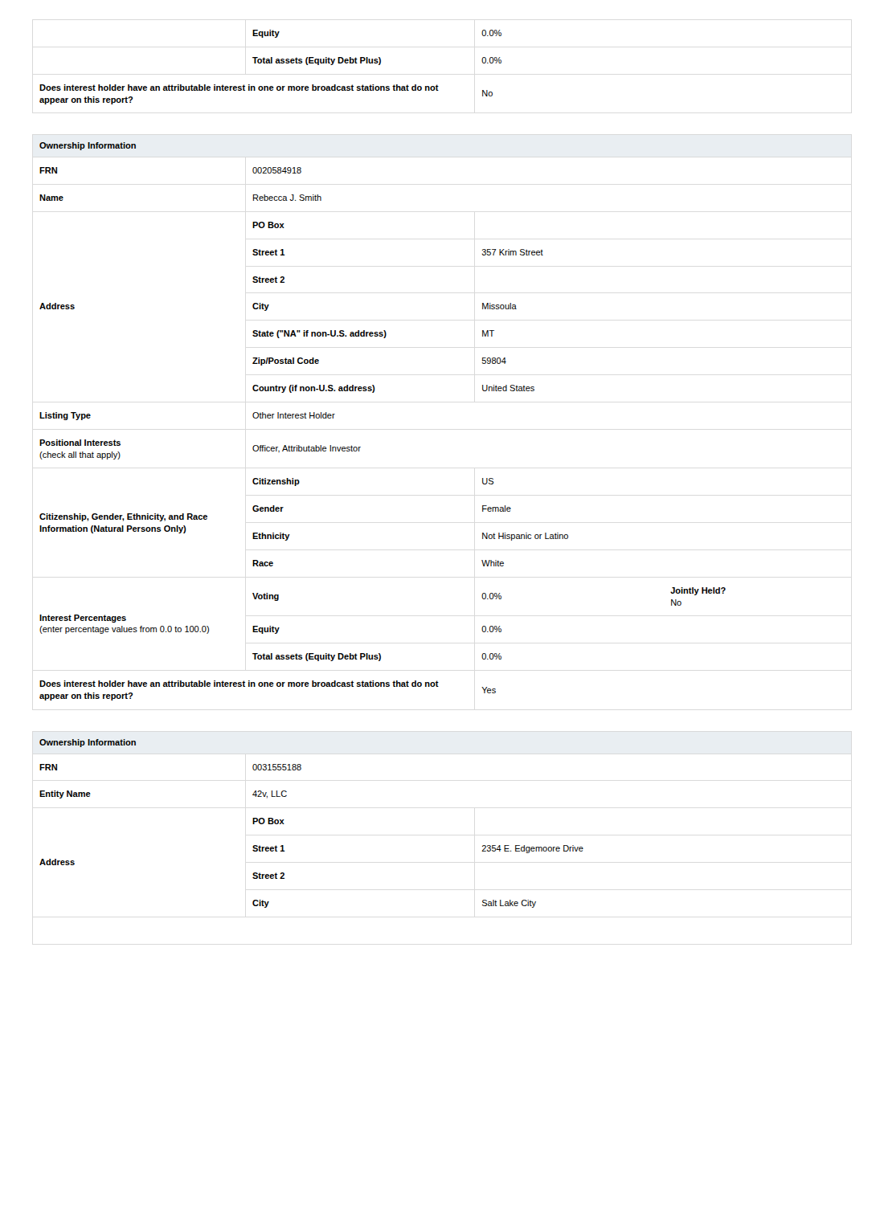| | Equity | 0.0% |
| | Total assets (Equity Debt Plus) | 0.0% |
| Does interest holder have an attributable interest in one or more broadcast stations that do not appear on this report? | No |
| Ownership Information |
| FRN | 0020584918 |
| Name | Rebecca J. Smith |
| Address | PO Box | |
| Street 1 | 357 Krim Street |
| Street 2 | |
| City | Missoula |
| State ("NA" if non-U.S. address) | MT |
| Zip/Postal Code | 59804 |
| Country (if non-U.S. address) | United States |
| Listing Type | Other Interest Holder |
| Positional Interests (check all that apply) | Officer, Attributable Investor |
| Citizenship, Gender, Ethnicity, and Race Information (Natural Persons Only) | Citizenship | US |
| Gender | Female |
| Ethnicity | Not Hispanic or Latino |
| Race | White |
| Interest Percentages (enter percentage values from 0.0 to 100.0) | Voting | / 0.0% / Jointly Held? No / |
| Equity | 0.0% |
| Total assets (Equity Debt Plus) | 0.0% |
| Does interest holder have an attributable interest in one or more broadcast stations that do not appear on this report? | Yes |
| Ownership Information |
| FRN | 0031555188 |
| Entity Name | 42v, LLC |
| Address | PO Box | |
| Street 1 | 2354 E. Edgemoore Drive |
| Street 2 | |
| City | Salt Lake City |